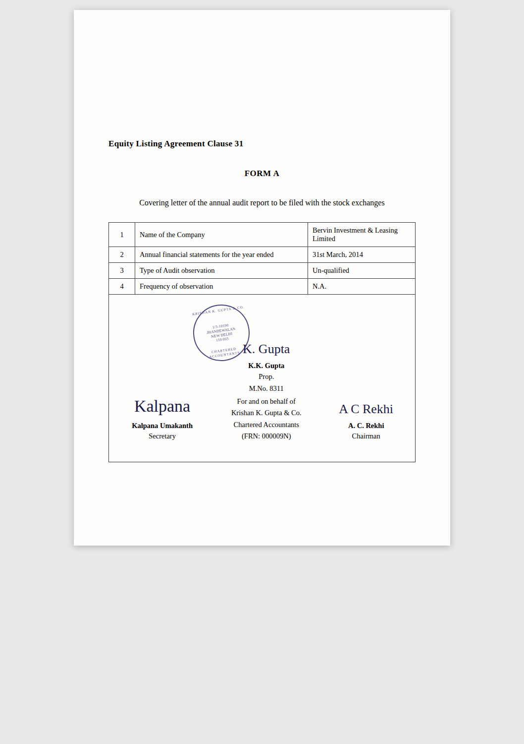Equity Listing Agreement Clause 31
FORM A
Covering letter of the annual audit report to be filed with the stock exchanges
| 1 | Name of the Company | Bervin Investment & Leasing Limited |
| 2 | Annual financial statements for the year ended | 31st March, 2014 |
| 3 | Type of Audit observation | Un-qualified |
| 4 | Frequency of observation | N.A. |
KRISHAN K. GUPTA & CO.
1/3-10190
JHANDEWALAN
NEW DELHI
110 055
CHARTERED ACCOUNTANTS
Kalpana
Kalpana Umakanth
Secretary
K. Gupta
K.K. Gupta
Prop.
M.No. 8311
For and on behalf of
Krishan K. Gupta & Co.
Chartered Accountants
(FRN: 000009N)
A C Rekhi
A. C. Rekhi
Chairman